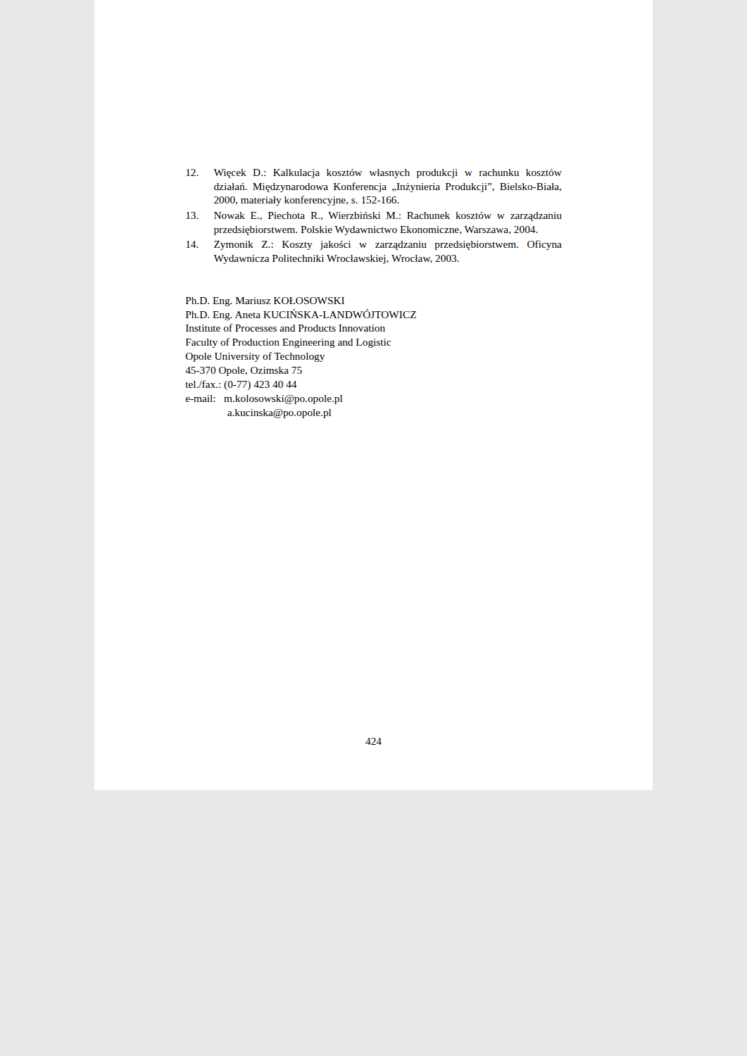12. Więcek D.: Kalkulacja kosztów własnych produkcji w rachunku kosztów działań. Międzynarodowa Konferencja „Inżynieria Produkcji”, Bielsko-Biała, 2000, materiały konferencyjne, s. 152-166.
13. Nowak E., Piechota R., Wierzbiński M.: Rachunek kosztów w zarządzaniu przedsiębiorstwem. Polskie Wydawnictwo Ekonomiczne, Warszawa, 2004.
14. Zymonik Z.: Koszty jakości w zarządzaniu przedsiębiorstwem. Oficyna Wydawnicza Politechniki Wrocławskiej, Wrocław, 2003.
Ph.D. Eng. Mariusz KOŁOSOWSKI
Ph.D. Eng. Aneta KUCIŃSKA-LANDWÓJTOWICZ
Institute of Processes and Products Innovation
Faculty of Production Engineering and Logistic
Opole University of Technology
45-370 Opole, Ozimska 75
tel./fax.: (0-77) 423 40 44
e-mail: m.kolosowski@po.opole.pl
a.kucinska@po.opole.pl
424